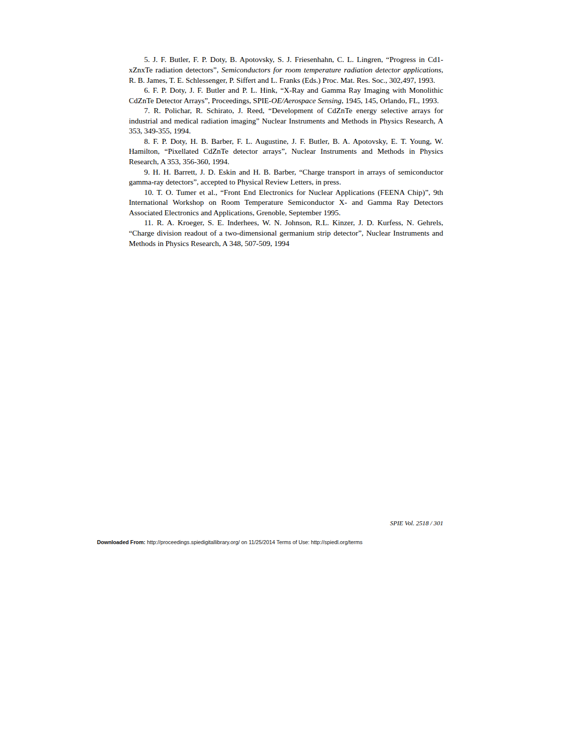5. J. F. Butler, F. P. Doty, B. Apotovsky, S. J. Friesenhahn, C. L. Lingren, “Progress in Cd1-xZnxTe radiation detectors”, Semiconductors for room temperature radiation detector applications, R. B. James, T. E. Schlessenger, P. Siffert and L. Franks (Eds.) Proc. Mat. Res. Soc., 302,497, 1993.
6. F. P. Doty, J. F. Butler and P. L. Hink, “X-Ray and Gamma Ray Imaging with Monolithic CdZnTe Detector Arrays”, Proceedings, SPIE-OE/Aerospace Sensing, 1945, 145, Orlando, FL, 1993.
7. R. Polichar, R. Schirato, J. Reed, “Development of CdZnTe energy selective arrays for industrial and medical radiation imaging” Nuclear Instruments and Methods in Physics Research, A 353, 349-355, 1994.
8. F. P. Doty, H. B. Barber, F. L. Augustine, J. F. Butler, B. A. Apotovsky, E. T. Young, W. Hamilton, “Pixellated CdZnTe detector arrays”, Nuclear Instruments and Methods in Physics Research, A 353, 356-360, 1994.
9. H. H. Barrett, J. D. Eskin and H. B. Barber, “Charge transport in arrays of semiconductor gamma-ray detectors”, accepted to Physical Review Letters, in press.
10. T. O. Tumer et al., “Front End Electronics for Nuclear Applications (FEENA Chip)”, 9th International Workshop on Room Temperature Semiconductor X- and Gamma Ray Detectors Associated Electronics and Applications, Grenoble, September 1995.
11. R. A. Kroeger, S. E. Inderhees, W. N. Johnson, R.L. Kinzer, J. D. Kurfess, N. Gehrels, “Charge division readout of a two-dimensional germanium strip detector”, Nuclear Instruments and Methods in Physics Research, A 348, 507-509, 1994
SPIE Vol. 2518 / 301
Downloaded From: http://proceedings.spiedigitallibrary.org/ on 11/25/2014 Terms of Use: http://spiedl.org/terms